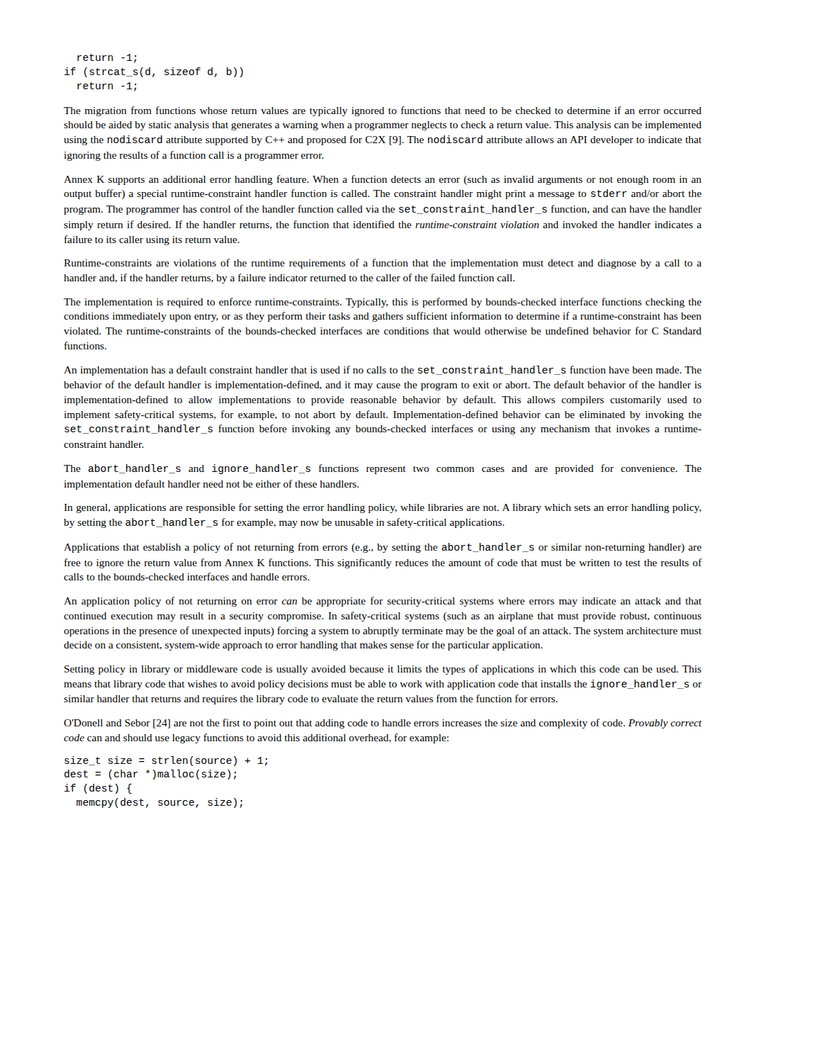return -1;
if (strcat_s(d, sizeof d, b))
  return -1;
The migration from functions whose return values are typically ignored to functions that need to be checked to determine if an error occurred should be aided by static analysis that generates a warning when a programmer neglects to check a return value. This analysis can be implemented using the nodiscard attribute supported by C++ and proposed for C2X [9]. The nodiscard attribute allows an API developer to indicate that ignoring the results of a function call is a programmer error.
Annex K supports an additional error handling feature. When a function detects an error (such as invalid arguments or not enough room in an output buffer) a special runtime-constraint handler function is called. The constraint handler might print a message to stderr and/or abort the program. The programmer has control of the handler function called via the set_constraint_handler_s function, and can have the handler simply return if desired. If the handler returns, the function that identified the runtime-constraint violation and invoked the handler indicates a failure to its caller using its return value.
Runtime-constraints are violations of the runtime requirements of a function that the implementation must detect and diagnose by a call to a handler and, if the handler returns, by a failure indicator returned to the caller of the failed function call.
The implementation is required to enforce runtime-constraints. Typically, this is performed by bounds-checked interface functions checking the conditions immediately upon entry, or as they perform their tasks and gathers sufficient information to determine if a runtime-constraint has been violated. The runtime-constraints of the bounds-checked interfaces are conditions that would otherwise be undefined behavior for C Standard functions.
An implementation has a default constraint handler that is used if no calls to the set_constraint_handler_s function have been made. The behavior of the default handler is implementation-defined, and it may cause the program to exit or abort. The default behavior of the handler is implementation-defined to allow implementations to provide reasonable behavior by default. This allows compilers customarily used to implement safety-critical systems, for example, to not abort by default. Implementation-defined behavior can be eliminated by invoking the set_constraint_handler_s function before invoking any bounds-checked interfaces or using any mechanism that invokes a runtime-constraint handler.
The abort_handler_s and ignore_handler_s functions represent two common cases and are provided for convenience. The implementation default handler need not be either of these handlers.
In general, applications are responsible for setting the error handling policy, while libraries are not. A library which sets an error handling policy, by setting the abort_handler_s for example, may now be unusable in safety-critical applications.
Applications that establish a policy of not returning from errors (e.g., by setting the abort_handler_s or similar non-returning handler) are free to ignore the return value from Annex K functions. This significantly reduces the amount of code that must be written to test the results of calls to the bounds-checked interfaces and handle errors.
An application policy of not returning on error can be appropriate for security-critical systems where errors may indicate an attack and that continued execution may result in a security compromise. In safety-critical systems (such as an airplane that must provide robust, continuous operations in the presence of unexpected inputs) forcing a system to abruptly terminate may be the goal of an attack. The system architecture must decide on a consistent, system-wide approach to error handling that makes sense for the particular application.
Setting policy in library or middleware code is usually avoided because it limits the types of applications in which this code can be used. This means that library code that wishes to avoid policy decisions must be able to work with application code that installs the ignore_handler_s or similar handler that returns and requires the library code to evaluate the return values from the function for errors.
O'Donell and Sebor [24] are not the first to point out that adding code to handle errors increases the size and complexity of code. Provably correct code can and should use legacy functions to avoid this additional overhead, for example:
size_t size = strlen(source) + 1;
dest = (char *)malloc(size);
if (dest) {
  memcpy(dest, source, size);